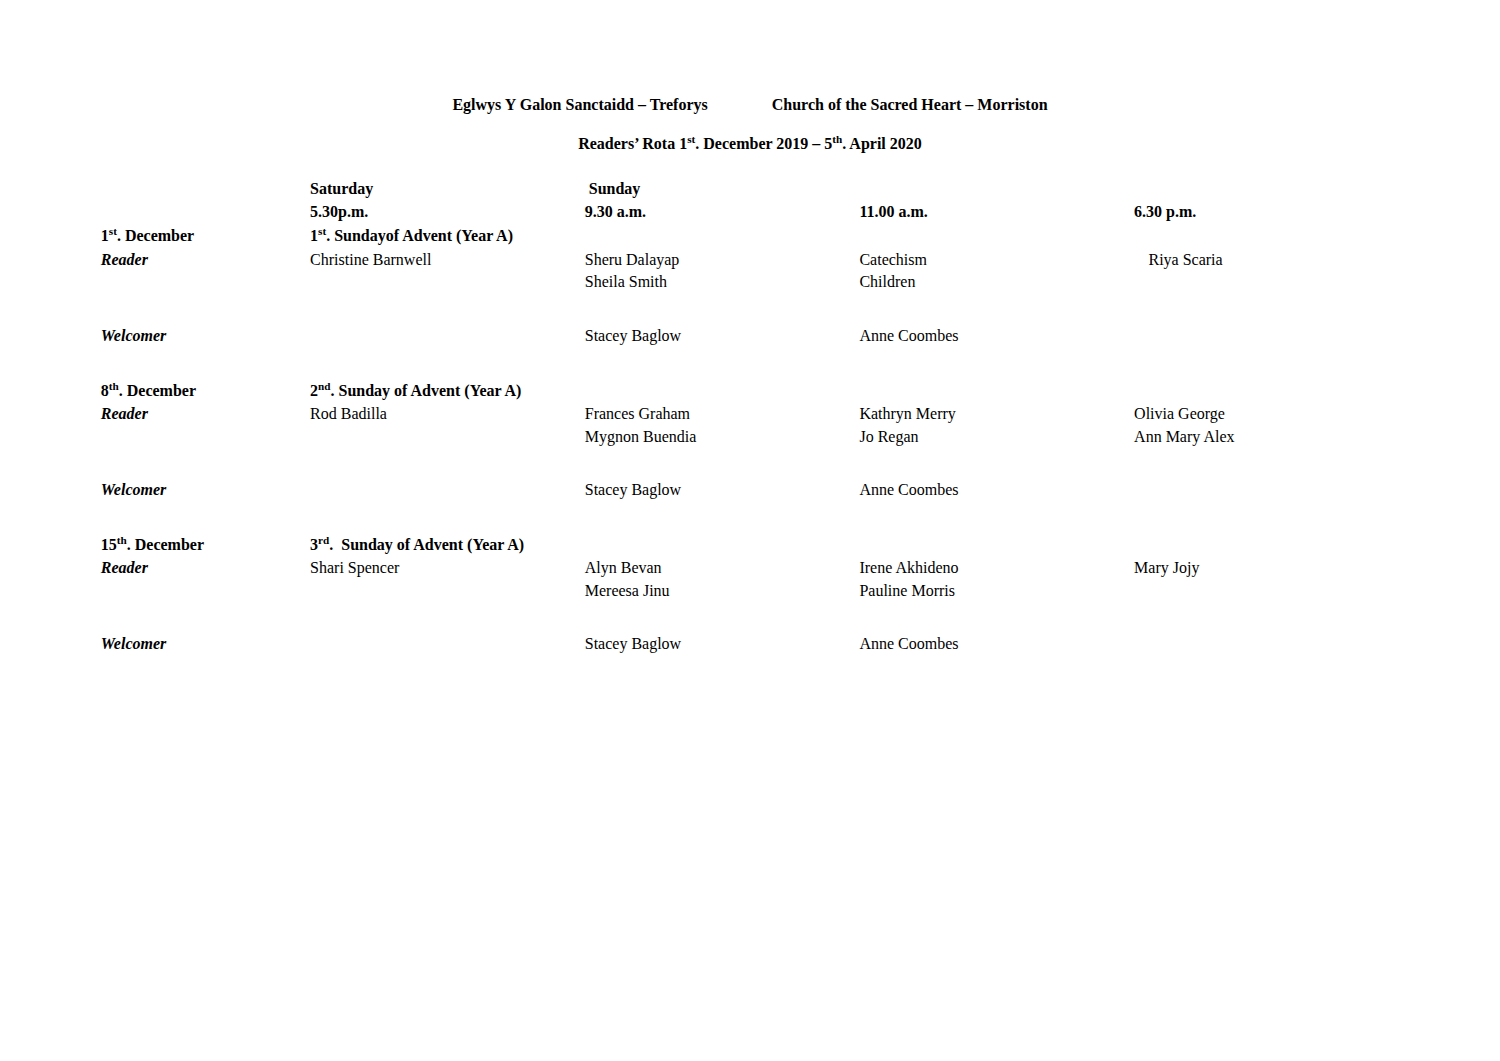Eglwys Y Galon Sanctaidd – Treforys Church of the Sacred Heart – Morriston
Readers’ Rota 1st. December 2019 – 5th. April 2020
| | Saturday | Sunday | | |
| | 5.30p.m. | 9.30 a.m. | 11.00 a.m. | 6.30 p.m. |
| 1 st . December | 1 st . Sundayof Advent (Year A) | | |
| Reader | Christine Barnwell | Sheru Dalayap | Catechism | Riya Scaria |
| | | Sheila Smith | Children | |
| Welcomer | | Stacey Baglow | Anne Coombes | |
| 8 th . December | 2 nd . Sunday of Advent (Year A) | | |
| Reader | Rod Badilla | Frances Graham | Kathryn Merry | Olivia George |
| | | Mygnon Buendia | Jo Regan | Ann Mary Alex |
| Welcomer | | Stacey Baglow | Anne Coombes | |
| 15 th . December | 3 rd . Sunday of Advent (Year A) | | |
| Reader | Shari Spencer | Alyn Bevan | Irene Akhideno | Mary Jojy |
| | | Mereesa Jinu | Pauline Morris | |
| Welcomer | | Stacey Baglow | Anne Coombes | |